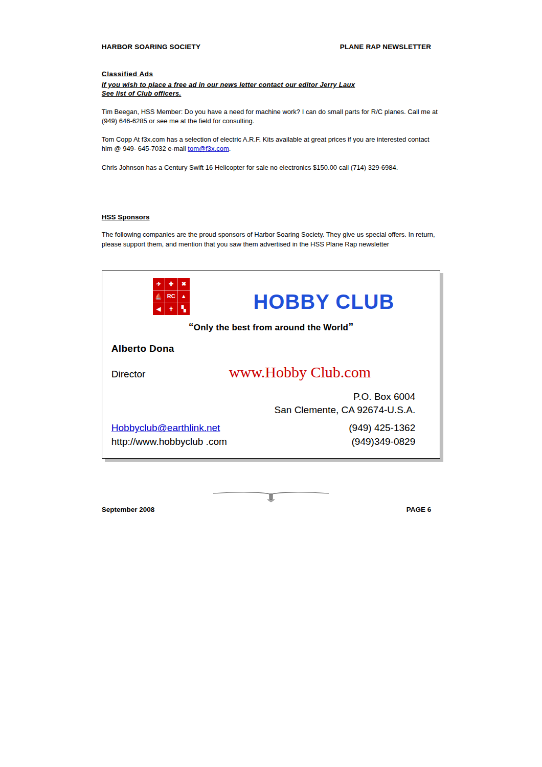HARBOR SOARING SOCIETY
PLANE RAP NEWSLETTER
Classified Ads
If you wish to place a free ad in our news letter contact our editor Jerry Laux
See list of Club officers.
Tim Beegan, HSS Member: Do you have a need for machine work? I can do small parts for R/C planes. Call me at (949) 646-6285 or see me at the field for consulting.
Tom Copp At f3x.com has a selection of electric A.R.F. Kits available at great prices if you are interested contact him @ 949- 645-7032 e-mail tom@f3x.com.
Chris Johnson has a Century Swift 16 Helicopter for sale no electronics $150.00 call (714) 329-6984.
HSS Sponsors
The following companies are the proud sponsors of Harbor Soaring Society. They give us special offers. In return, please support them, and mention that you saw them advertised in the HSS Plane Rap newsletter
| ✈ | ✚ | ✖ |
| ⛵ | RC | ▲ |
| ◀ | ✝ | ▚ |
HOBBY CLUB
“Only the best from around the World”
Alberto Dona
Director
www.Hobby Club.com
P.O. Box 6004
San Clemente, CA 92674-U.S.A.
Hobbyclub@earthlink.net
http://www.hobbyclub .com
(949) 425-1362
(949)349-0829
September 2008
PAGE 6